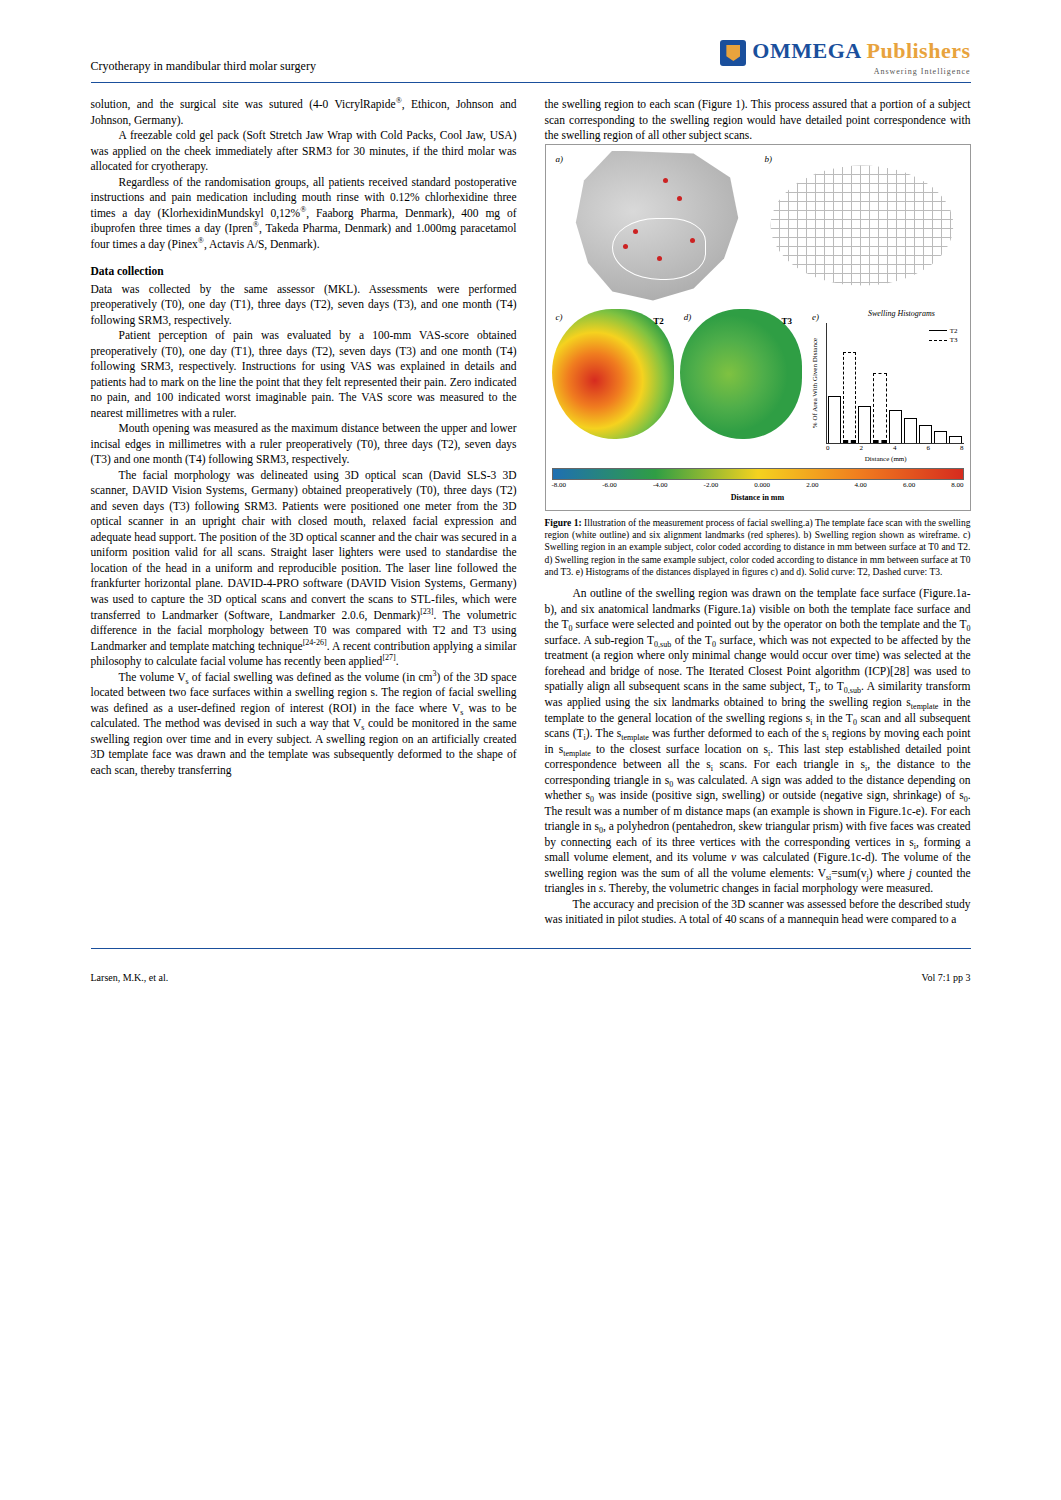Cryotherapy in mandibular third molar surgery
OMMEGA Publishers
Answering Intelligence
solution, and the surgical site was sutured (4-0 VicrylRapide®, Ethicon, Johnson and Johnson, Germany).
A freezable cold gel pack (Soft Stretch Jaw Wrap with Cold Packs, Cool Jaw, USA) was applied on the cheek immediately after SRM3 for 30 minutes, if the third molar was allocated for cryotherapy.
Regardless of the randomisation groups, all patients received standard postoperative instructions and pain medication including mouth rinse with 0.12% chlorhexidine three times a day (KlorhexidinMundskyl 0,12%®, Faaborg Pharma, Denmark), 400 mg of ibuprofen three times a day (Ipren®, Takeda Pharma, Denmark) and 1.000mg paracetamol four times a day (Pinex®, Actavis A/S, Denmark).
Data collection
Data was collected by the same assessor (MKL). Assessments were performed preoperatively (T0), one day (T1), three days (T2), seven days (T3), and one month (T4) following SRM3, respectively.
Patient perception of pain was evaluated by a 100-mm VAS-score obtained preoperatively (T0), one day (T1), three days (T2), seven days (T3) and one month (T4) following SRM3, respectively. Instructions for using VAS was explained in details and patients had to mark on the line the point that they felt represented their pain. Zero indicated no pain, and 100 indicated worst imaginable pain. The VAS score was measured to the nearest millimetres with a ruler.
Mouth opening was measured as the maximum distance between the upper and lower incisal edges in millimetres with a ruler preoperatively (T0), three days (T2), seven days (T3) and one month (T4) following SRM3, respectively.
The facial morphology was delineated using 3D optical scan (David SLS-3 3D scanner, DAVID Vision Systems, Germany) obtained preoperatively (T0), three days (T2) and seven days (T3) following SRM3. Patients were positioned one meter from the 3D optical scanner in an upright chair with closed mouth, relaxed facial expression and adequate head support. The position of the 3D optical scanner and the chair was secured in a uniform position valid for all scans. Straight laser lighters were used to standardise the location of the head in a uniform and reproducible position. The laser line followed the frankfurter horizontal plane. DAVID-4-PRO software (DAVID Vision Systems, Germany) was used to capture the 3D optical scans and convert the scans to STL-files, which were transferred to Landmarker (Software, Landmarker 2.0.6, Denmark)[23]. The volumetric difference in the facial morphology between T0 was compared with T2 and T3 using Landmarker and template matching technique[24-26]. A recent contribution applying a similar philosophy to calculate facial volume has recently been applied[27].
The volume Vs of facial swelling was defined as the volume (in cm3) of the 3D space located between two face surfaces within a swelling region s. The region of facial swelling was defined as a user-defined region of interest (ROI) in the face where Vs was to be calculated. The method was devised in such a way that Vs could be monitored in the same swelling region over time and in every subject. A swelling region on an artificially created 3D template face was drawn and the template was subsequently deformed to the shape of each scan, thereby transferring
the swelling region to each scan (Figure 1). This process assured that a portion of a subject scan corresponding to the swelling region would have detailed point correspondence with the swelling region of all other subject scans.
a)
b)
c)
T2
d)
T3
e)
Swelling Histograms
T2
T3
% Of Area With Given Distance
02468
Distance (mm)
-8.00-6.00-4.00-2.000.0002.004.006.008.00
Distance in mm
Figure 1: Illustration of the measurement process of facial swelling.a) The template face scan with the swelling region (white outline) and six alignment landmarks (red spheres). b) Swelling region shown as wireframe. c) Swelling region in an example subject, color coded according to distance in mm between surface at T0 and T2. d) Swelling region in the same example subject, color coded according to distance in mm between surface at T0 and T3. e) Histograms of the distances displayed in figures c) and d). Solid curve: T2, Dashed curve: T3.
An outline of the swelling region was drawn on the template face surface (Figure.1a-b), and six anatomical landmarks (Figure.1a) visible on both the template face surface and the T0 surface were selected and pointed out by the operator on both the template and the T0 surface. A sub-region T0,sub of the T0 surface, which was not expected to be affected by the treatment (a region where only minimal change would occur over time) was selected at the forehead and bridge of nose. The Iterated Closest Point algorithm (ICP)[28] was used to spatially align all subsequent scans in the same subject, Ti, to T0,sub. A similarity transform was applied using the six landmarks obtained to bring the swelling region stemplate in the template to the general location of the swelling regions si in the T0 scan and all subsequent scans (Ti). The stemplate was further deformed to each of the si regions by moving each point in stemplate to the closest surface location on si. This last step established detailed point correspondence between all the si scans. For each triangle in si, the distance to the corresponding triangle in s0 was calculated. A sign was added to the distance depending on whether s0 was inside (positive sign, swelling) or outside (negative sign, shrinkage) of s0. The result was a number of m distance maps (an example is shown in Figure.1c-e). For each triangle in s0, a polyhedron (pentahedron, skew triangular prism) with five faces was created by connecting each of its three vertices with the corresponding vertices in si, forming a small volume element, and its volume v was calculated (Figure.1c-d). The volume of the swelling region was the sum of all the volume elements: Vsi=sum(vj) where j counted the triangles in s. Thereby, the volumetric changes in facial morphology were measured.
The accuracy and precision of the 3D scanner was assessed before the described study was initiated in pilot studies. A total of 40 scans of a mannequin head were compared to a
Larsen, M.K., et al.
Vol 7:1 pp 3